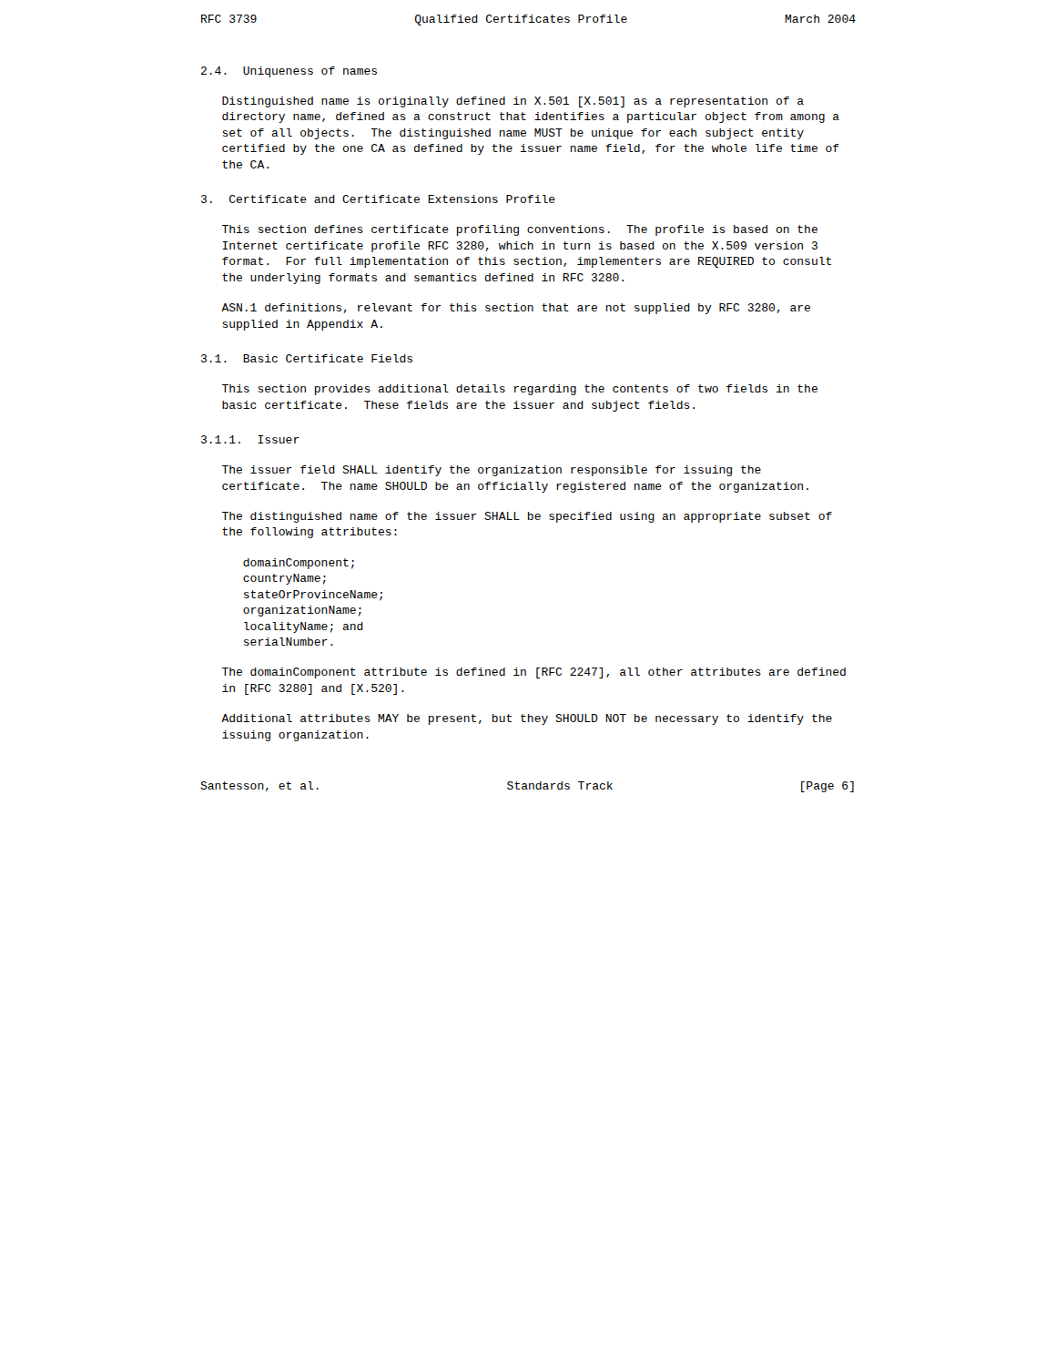RFC 3739 Qualified Certificates Profile March 2004
2.4. Uniqueness of names
Distinguished name is originally defined in X.501 [X.501] as a representation of a directory name, defined as a construct that identifies a particular object from among a set of all objects. The distinguished name MUST be unique for each subject entity certified by the one CA as defined by the issuer name field, for the whole life time of the CA.
3. Certificate and Certificate Extensions Profile
This section defines certificate profiling conventions. The profile is based on the Internet certificate profile RFC 3280, which in turn is based on the X.509 version 3 format. For full implementation of this section, implementers are REQUIRED to consult the underlying formats and semantics defined in RFC 3280.
ASN.1 definitions, relevant for this section that are not supplied by RFC 3280, are supplied in Appendix A.
3.1. Basic Certificate Fields
This section provides additional details regarding the contents of two fields in the basic certificate. These fields are the issuer and subject fields.
3.1.1. Issuer
The issuer field SHALL identify the organization responsible for issuing the certificate. The name SHOULD be an officially registered name of the organization.
The distinguished name of the issuer SHALL be specified using an appropriate subset of the following attributes:
domainComponent;
countryName;
stateOrProvinceName;
organizationName;
localityName; and
serialNumber.
The domainComponent attribute is defined in [RFC 2247], all other attributes are defined in [RFC 3280] and [X.520].
Additional attributes MAY be present, but they SHOULD NOT be necessary to identify the issuing organization.
Santesson, et al. Standards Track [Page 6]